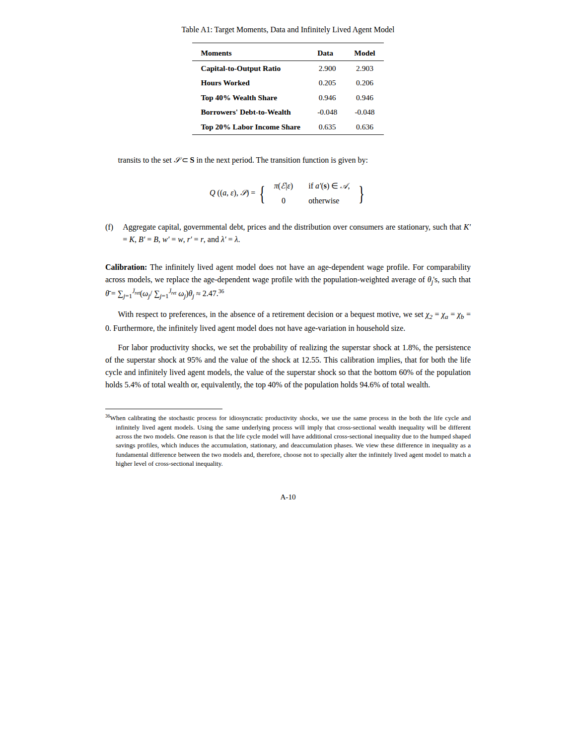Table A1: Target Moments, Data and Infinitely Lived Agent Model
| Moments | Data | Model |
| --- | --- | --- |
| Capital-to-Output Ratio | 2.900 | 2.903 |
| Hours Worked | 0.205 | 0.206 |
| Top 40% Wealth Share | 0.946 | 0.946 |
| Borrowers' Debt-to-Wealth | -0.048 | -0.048 |
| Top 20% Labor Income Share | 0.635 | 0.636 |
transits to the set 𝒮 ⊂ S in the next period. The transition function is given by:
Q ((a, ε), 𝒮) = {
| π ( ℰ / ε ) | if a′ ( s ) ∈ 𝒜 , |
| 0 | otherwise |
}
(f) Aggregate capital, governmental debt, prices and the distribution over consumers are stationary, such that K′ = K, B′ = B, w′ = w, r′ = r, and λ′ = λ.
Calibration: The infinitely lived agent model does not have an age-dependent wage profile. For comparability across models, we replace the age-dependent wage profile with the population-weighted average of θj's, such that θ̄ = ∑j=1J̄ret(ωj/ ∑j=1J̄ret ωj)θj ≈ 2.47.36
With respect to preferences, in the absence of a retirement decision or a bequest motive, we set χ2 = χa = χb = 0. Furthermore, the infinitely lived agent model does not have age-variation in household size.
For labor productivity shocks, we set the probability of realizing the superstar shock at 1.8%, the persistence of the superstar shock at 95% and the value of the shock at 12.55. This calibration implies, that for both the life cycle and infinitely lived agent models, the value of the superstar shock so that the bottom 60% of the population holds 5.4% of total wealth or, equivalently, the top 40% of the population holds 94.6% of total wealth.
36When calibrating the stochastic process for idiosyncratic productivity shocks, we use the same process in the both the life cycle and infinitely lived agent models. Using the same underlying process will imply that cross-sectional wealth inequality will be different across the two models. One reason is that the life cycle model will have additional cross-sectional inequality due to the humped shaped savings profiles, which induces the accumulation, stationary, and deaccumulation phases. We view these difference in inequality as a fundamental difference between the two models and, therefore, choose not to specially alter the infinitely lived agent model to match a higher level of cross-sectional inequality.
A-10